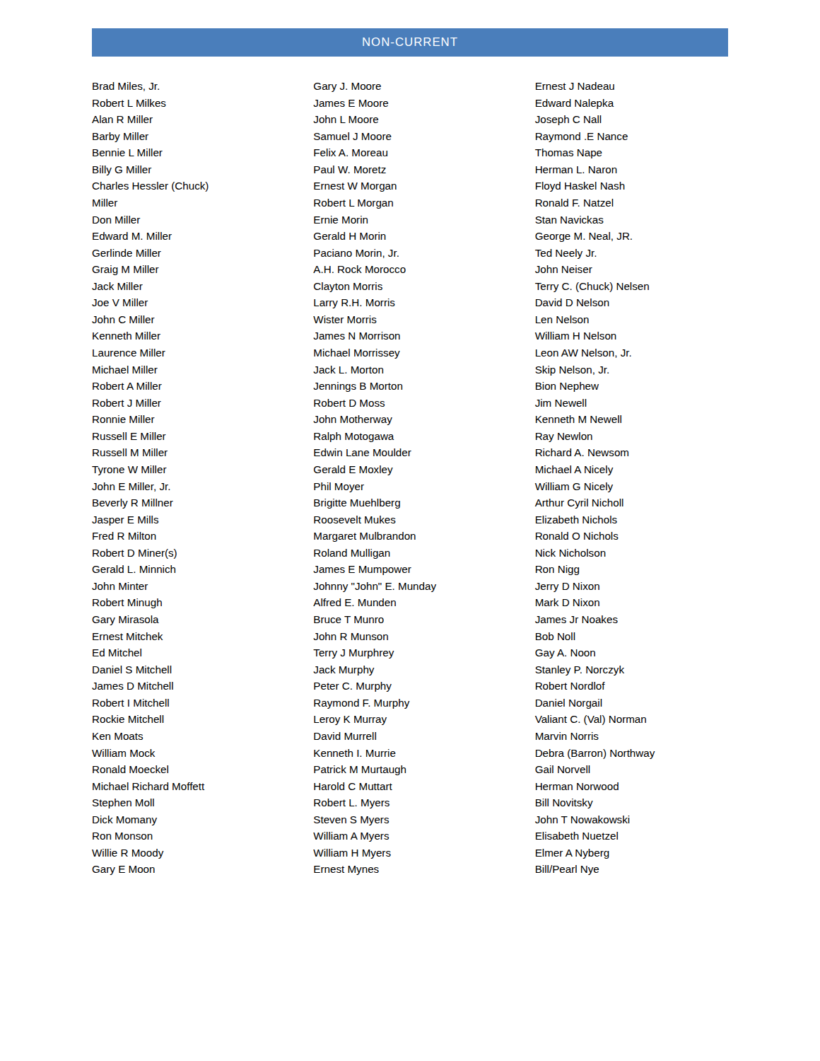NON-CURRENT
Brad Miles, Jr.
Robert L Milkes
Alan R Miller
Barby Miller
Bennie L Miller
Billy G Miller
Charles Hessler (Chuck)
Miller
Don Miller
Edward M. Miller
Gerlinde Miller
Graig M Miller
Jack Miller
Joe V Miller
John C Miller
Kenneth Miller
Laurence Miller
Michael Miller
Robert A Miller
Robert J Miller
Ronnie Miller
Russell E Miller
Russell M Miller
Tyrone W Miller
John E Miller, Jr.
Beverly R Millner
Jasper E Mills
Fred R Milton
Robert D Miner(s)
Gerald L. Minnich
John Minter
Robert Minugh
Gary Mirasola
Ernest Mitchek
Ed Mitchel
Daniel S Mitchell
James D Mitchell
Robert I Mitchell
Rockie Mitchell
Ken Moats
William Mock
Ronald Moeckel
Michael Richard Moffett
Stephen Moll
Dick Momany
Ron Monson
Willie R Moody
Gary E Moon
Gary J. Moore
James E Moore
John L Moore
Samuel J Moore
Felix A. Moreau
Paul W. Moretz
Ernest W Morgan
Robert L Morgan
Ernie Morin
Gerald H Morin
Paciano Morin, Jr.
A.H. Rock Morocco
Clayton Morris
Larry R.H. Morris
Wister Morris
James N Morrison
Michael Morrissey
Jack L. Morton
Jennings B Morton
Robert D Moss
John Motherway
Ralph Motogawa
Edwin Lane Moulder
Gerald E Moxley
Phil Moyer
Brigitte Muehlberg
Roosevelt Mukes
Margaret Mulbrandon
Roland Mulligan
James E Mumpower
Johnny "John" E. Munday
Alfred E. Munden
Bruce T Munro
John R Munson
Terry J Murphrey
Jack Murphy
Peter C. Murphy
Raymond F. Murphy
Leroy K Murray
David Murrell
Kenneth I. Murrie
Patrick M Murtaugh
Harold C Muttart
Robert L. Myers
Steven S Myers
William A Myers
William H Myers
Ernest Mynes
Ernest J Nadeau
Edward Nalepka
Joseph C Nall
Raymond .E Nance
Thomas Nape
Herman L. Naron
Floyd Haskel Nash
Ronald F. Natzel
Stan Navickas
George M. Neal, JR.
Ted Neely Jr.
John Neiser
Terry C. (Chuck) Nelsen
David D Nelson
Len Nelson
William H Nelson
Leon AW Nelson, Jr.
Skip Nelson, Jr.
Bion Nephew
Jim Newell
Kenneth M Newell
Ray Newlon
Richard A. Newsom
Michael A Nicely
William G Nicely
Arthur Cyril Nicholl
Elizabeth Nichols
Ronald O Nichols
Nick Nicholson
Ron Nigg
Jerry D Nixon
Mark D Nixon
James Jr Noakes
Bob Noll
Gay A. Noon
Stanley P. Norczyk
Robert Nordlof
Daniel Norgail
Valiant C. (Val) Norman
Marvin Norris
Debra (Barron) Northway
Gail Norvell
Herman Norwood
Bill Novitsky
John T Nowakowski
Elisabeth Nuetzel
Elmer A Nyberg
Bill/Pearl Nye